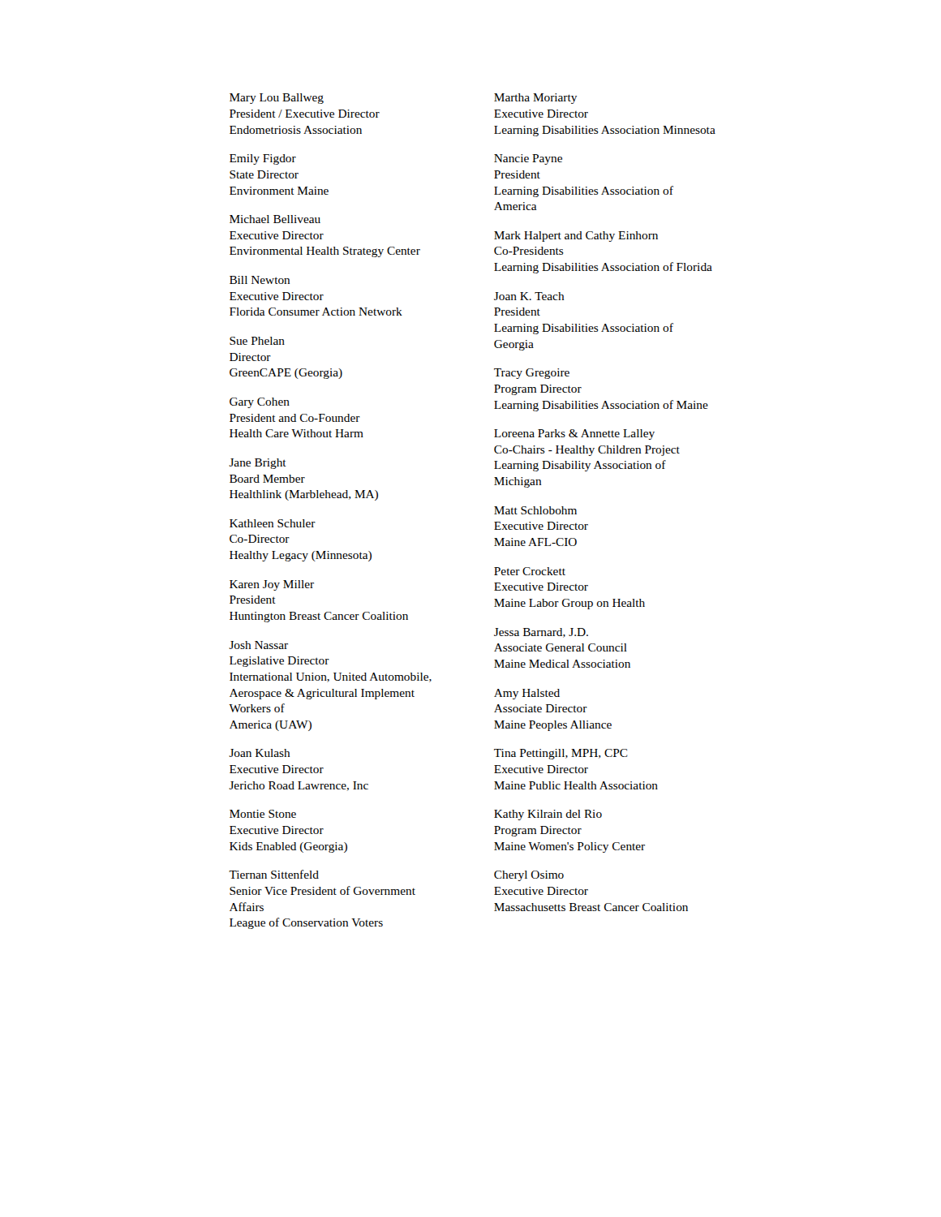Mary Lou Ballweg
President / Executive Director
Endometriosis Association
Emily Figdor
State Director
Environment Maine
Michael Belliveau
Executive Director
Environmental Health Strategy Center
Bill Newton
Executive Director
Florida Consumer Action Network
Sue Phelan
Director
GreenCAPE (Georgia)
Gary Cohen
President and Co-Founder
Health Care Without Harm
Jane Bright
Board Member
Healthlink (Marblehead, MA)
Kathleen Schuler
Co-Director
Healthy Legacy (Minnesota)
Karen Joy Miller
President
Huntington Breast Cancer Coalition
Josh Nassar
Legislative Director
International Union, United Automobile,
Aerospace & Agricultural Implement Workers of
America (UAW)
Joan Kulash
Executive Director
Jericho Road Lawrence, Inc
Montie Stone
Executive Director
Kids Enabled (Georgia)
Tiernan Sittenfeld
Senior Vice President of Government Affairs
League of Conservation Voters
Martha Moriarty
Executive Director
Learning Disabilities Association Minnesota
Nancie Payne
President
Learning Disabilities Association of America
Mark Halpert and Cathy Einhorn
Co-Presidents
Learning Disabilities Association of Florida
Joan K. Teach
President
Learning Disabilities Association of Georgia
Tracy Gregoire
Program Director
Learning Disabilities Association of Maine
Loreena Parks & Annette Lalley
Co-Chairs - Healthy Children Project
Learning Disability Association of Michigan
Matt Schlobohm
Executive Director
Maine AFL-CIO
Peter Crockett
Executive Director
Maine Labor Group on Health
Jessa Barnard, J.D.
Associate General Council
Maine Medical Association
Amy Halsted
Associate Director
Maine Peoples Alliance
Tina Pettingill, MPH, CPC
Executive Director
Maine Public Health Association
Kathy Kilrain del Rio
Program Director
Maine Women's Policy Center
Cheryl Osimo
Executive Director
Massachusetts Breast Cancer Coalition